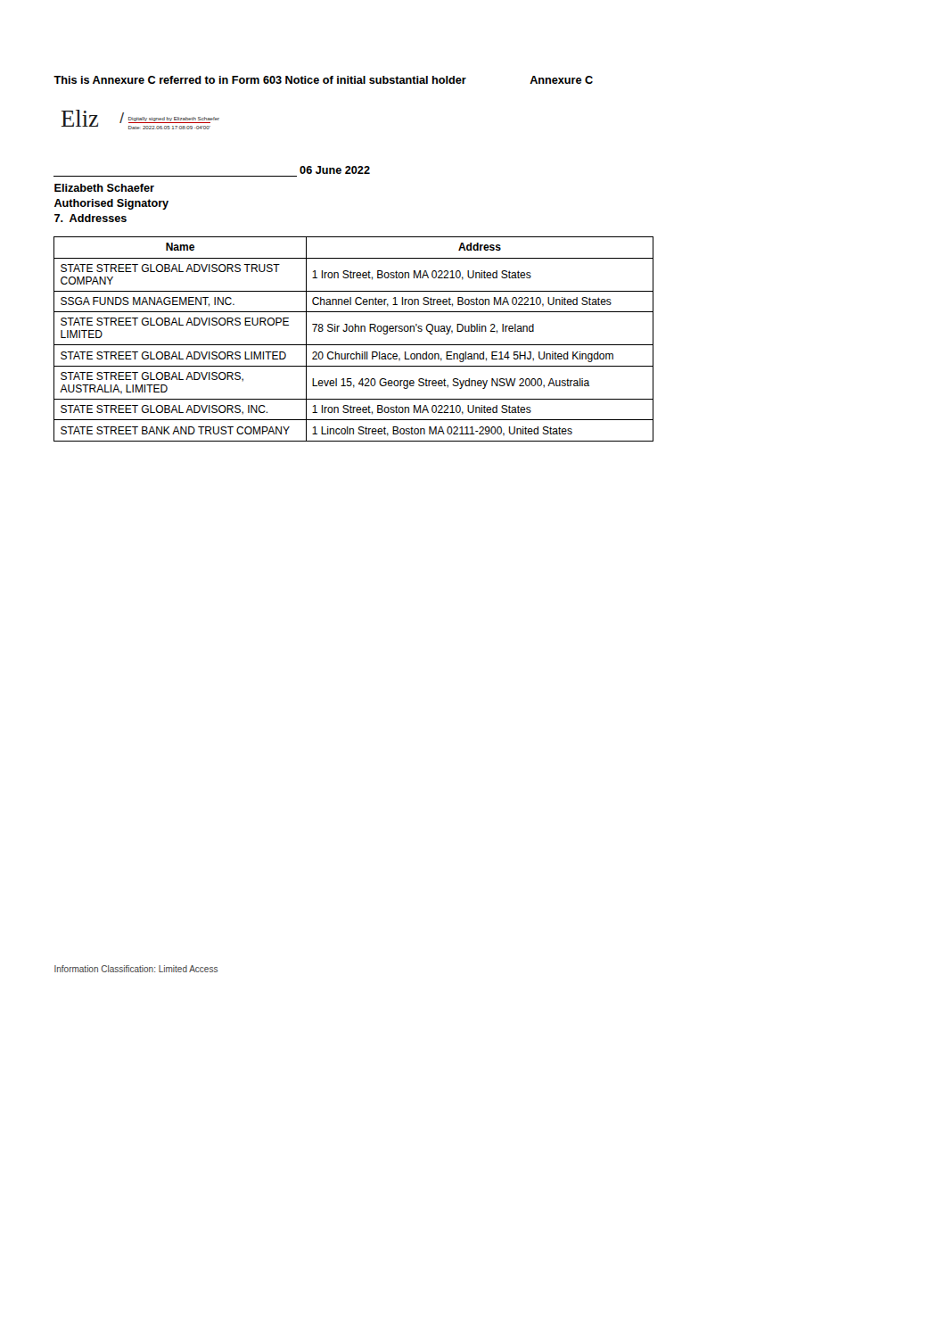This is Annexure C referred to in Form 603 Notice of initial substantial holder
Annexure C
Eliz
/
Digitally signed by Elizabeth Schaefer
Date: 2022.06.05 17:08:09 -04'00'
06 June 2022
Elizabeth Schaefer
Authorised Signatory
7. Addresses
| Name | Address |
| --- | --- |
| STATE STREET GLOBAL ADVISORS TRUST COMPANY | 1 Iron Street, Boston MA 02210, United States |
| SSGA FUNDS MANAGEMENT, INC. | Channel Center, 1 Iron Street, Boston MA 02210, United States |
| STATE STREET GLOBAL ADVISORS EUROPE LIMITED | 78 Sir John Rogerson's Quay, Dublin 2, Ireland |
| STATE STREET GLOBAL ADVISORS LIMITED | 20 Churchill Place, London, England, E14 5HJ, United Kingdom |
| STATE STREET GLOBAL ADVISORS, AUSTRALIA, LIMITED | Level 15, 420 George Street, Sydney NSW 2000, Australia |
| STATE STREET GLOBAL ADVISORS, INC. | 1 Iron Street, Boston MA 02210, United States |
| STATE STREET BANK AND TRUST COMPANY | 1 Lincoln Street, Boston MA 02111-2900, United States |
Information Classification: Limited Access